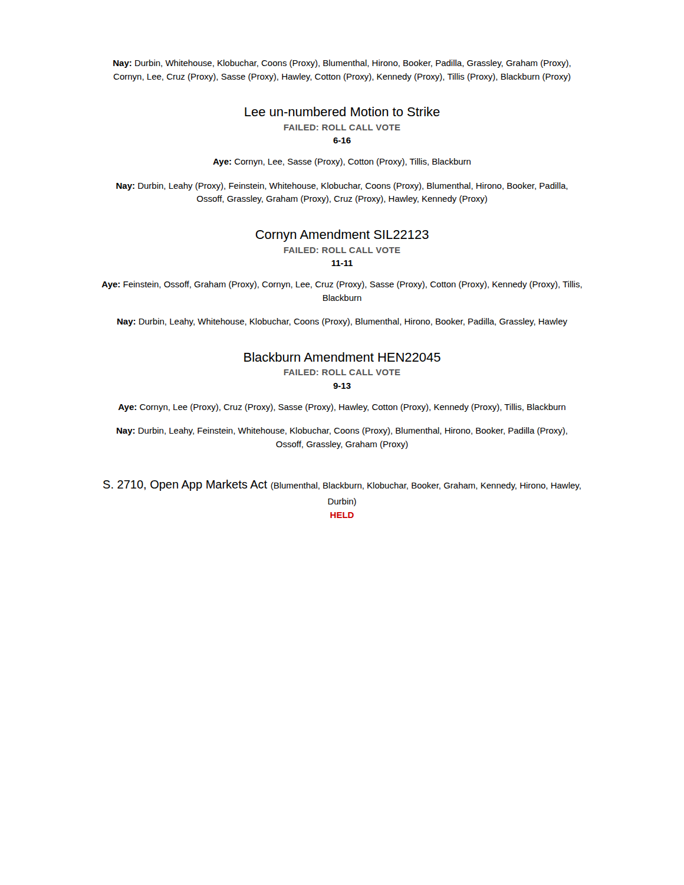Nay: Durbin, Whitehouse, Klobuchar, Coons (Proxy), Blumenthal, Hirono, Booker, Padilla, Grassley, Graham (Proxy), Cornyn, Lee, Cruz (Proxy), Sasse (Proxy), Hawley, Cotton (Proxy), Kennedy (Proxy), Tillis (Proxy), Blackburn (Proxy)
Lee un-numbered Motion to Strike
FAILED: ROLL CALL VOTE
6-16
Aye: Cornyn, Lee, Sasse (Proxy), Cotton (Proxy), Tillis, Blackburn
Nay: Durbin, Leahy (Proxy), Feinstein, Whitehouse, Klobuchar, Coons (Proxy), Blumenthal, Hirono, Booker, Padilla, Ossoff, Grassley, Graham (Proxy), Cruz (Proxy), Hawley, Kennedy (Proxy)
Cornyn Amendment SIL22123
FAILED: ROLL CALL VOTE
11-11
Aye: Feinstein, Ossoff, Graham (Proxy), Cornyn, Lee, Cruz (Proxy), Sasse (Proxy), Cotton (Proxy), Kennedy (Proxy), Tillis, Blackburn
Nay: Durbin, Leahy, Whitehouse, Klobuchar, Coons (Proxy), Blumenthal, Hirono, Booker, Padilla, Grassley, Hawley
Blackburn Amendment HEN22045
FAILED: ROLL CALL VOTE
9-13
Aye: Cornyn, Lee (Proxy), Cruz (Proxy), Sasse (Proxy), Hawley, Cotton (Proxy), Kennedy (Proxy), Tillis, Blackburn
Nay: Durbin, Leahy, Feinstein, Whitehouse, Klobuchar, Coons (Proxy), Blumenthal, Hirono, Booker, Padilla (Proxy), Ossoff, Grassley, Graham (Proxy)
S. 2710, Open App Markets Act (Blumenthal, Blackburn, Klobuchar, Booker, Graham, Kennedy, Hirono, Hawley, Durbin)
HELD